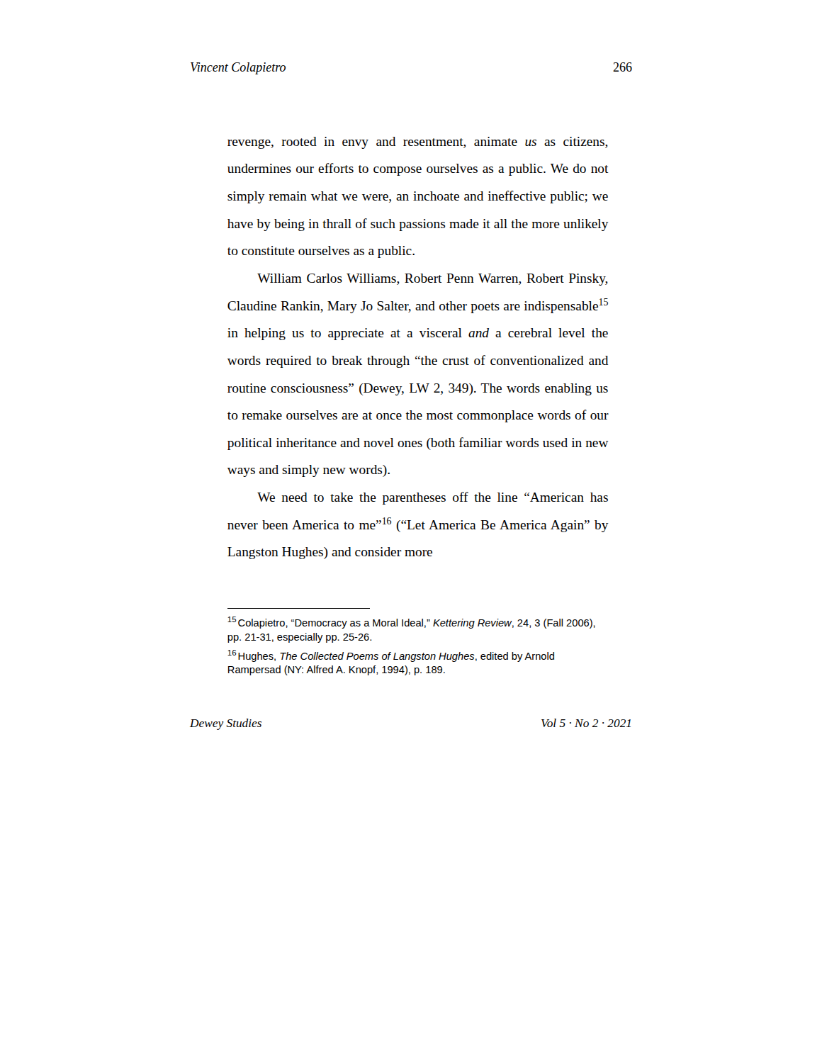Vincent Colapietro 266
revenge, rooted in envy and resentment, animate us as citizens, undermines our efforts to compose ourselves as a public. We do not simply remain what we were, an inchoate and ineffective public; we have by being in thrall of such passions made it all the more unlikely to constitute ourselves as a public.
William Carlos Williams, Robert Penn Warren, Robert Pinsky, Claudine Rankin, Mary Jo Salter, and other poets are indispensable15 in helping us to appreciate at a visceral and a cerebral level the words required to break through “the crust of conventionalized and routine consciousness” (Dewey, LW 2, 349). The words enabling us to remake ourselves are at once the most commonplace words of our political inheritance and novel ones (both familiar words used in new ways and simply new words).
We need to take the parentheses off the line “American has never been America to me”16 (“Let America Be America Again” by Langston Hughes) and consider more
15 Colapietro, “Democracy as a Moral Ideal,” Kettering Review, 24, 3 (Fall 2006), pp. 21-31, especially pp. 25-26.
16 Hughes, The Collected Poems of Langston Hughes, edited by Arnold Rampersad (NY: Alfred A. Knopf, 1994), p. 189.
Dewey Studies Vol 5 · No 2 · 2021